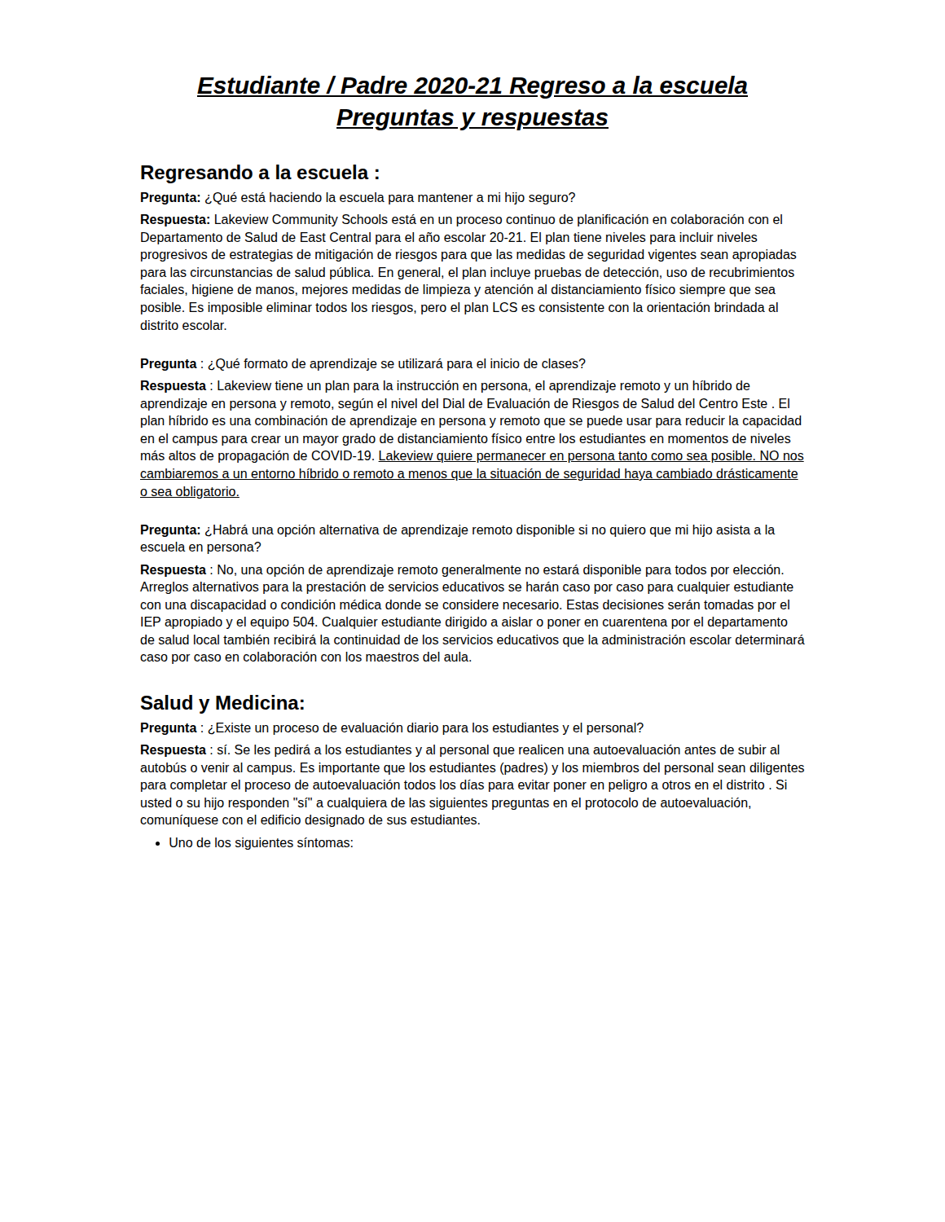Estudiante / Padre 2020-21 Regreso a la escuela
Preguntas y respuestas
Regresando a la escuela :
Pregunta: ¿Qué está haciendo la escuela para mantener a mi hijo seguro?
Respuesta: Lakeview Community Schools está en un proceso continuo de planificación en colaboración con el Departamento de Salud de East Central para el año escolar 20-21. El plan tiene niveles para incluir niveles progresivos de estrategias de mitigación de riesgos para que las medidas de seguridad vigentes sean apropiadas para las circunstancias de salud pública. En general, el plan incluye pruebas de detección, uso de recubrimientos faciales, higiene de manos, mejores medidas de limpieza y atención al distanciamiento físico siempre que sea posible. Es imposible eliminar todos los riesgos, pero el plan LCS es consistente con la orientación brindada al distrito escolar.
Pregunta : ¿Qué formato de aprendizaje se utilizará para el inicio de clases?
Respuesta : Lakeview tiene un plan para la instrucción en persona, el aprendizaje remoto y un híbrido de aprendizaje en persona y remoto, según el nivel del Dial de Evaluación de Riesgos de Salud del Centro Este . El plan híbrido es una combinación de aprendizaje en persona y remoto que se puede usar para reducir la capacidad en el campus para crear un mayor grado de distanciamiento físico entre los estudiantes en momentos de niveles más altos de propagación de COVID-19. Lakeview quiere permanecer en persona tanto como sea posible. NO nos cambiaremos a un entorno híbrido o remoto a menos que la situación de seguridad haya cambiado drásticamente o sea obligatorio.
Pregunta: ¿Habrá una opción alternativa de aprendizaje remoto disponible si no quiero que mi hijo asista a la escuela en persona?
Respuesta : No, una opción de aprendizaje remoto generalmente no estará disponible para todos por elección. Arreglos alternativos para la prestación de servicios educativos se harán caso por caso para cualquier estudiante con una discapacidad o condición médica donde se considere necesario. Estas decisiones serán tomadas por el IEP apropiado y el equipo 504. Cualquier estudiante dirigido a aislar o poner en cuarentena por el departamento de salud local también recibirá la continuidad de los servicios educativos que la administración escolar determinará caso por caso en colaboración con los maestros del aula.
Salud y Medicina:
Pregunta : ¿Existe un proceso de evaluación diario para los estudiantes y el personal?
Respuesta : sí. Se les pedirá a los estudiantes y al personal que realicen una autoevaluación antes de subir al autobús o venir al campus. Es importante que los estudiantes (padres) y los miembros del personal sean diligentes para completar el proceso de autoevaluación todos los días para evitar poner en peligro a otros en el distrito . Si usted o su hijo responden "sí" a cualquiera de las siguientes preguntas en el protocolo de autoevaluación, comuníquese con el edificio designado de sus estudiantes.
Uno de los siguientes síntomas: